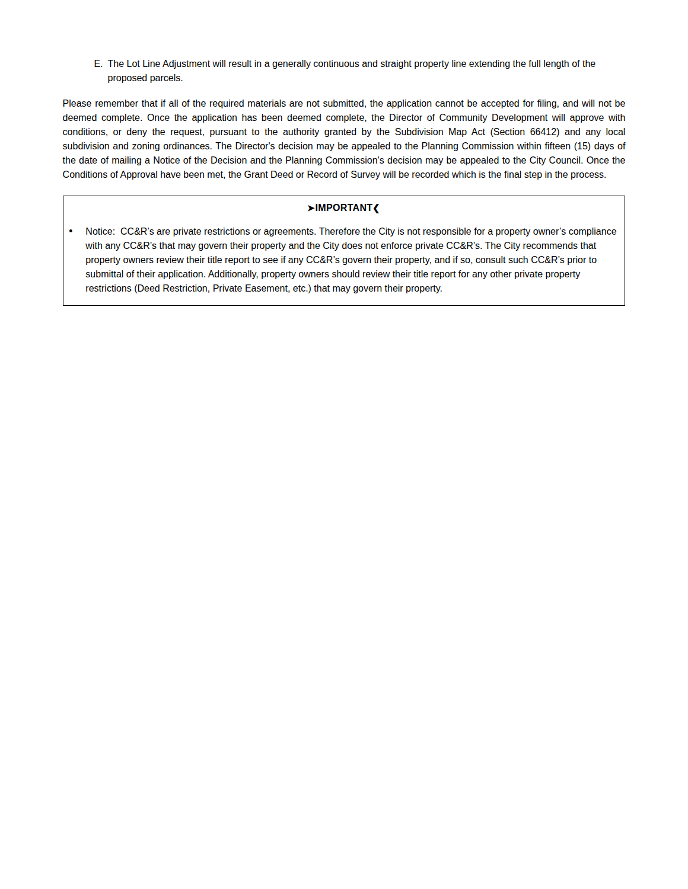E.
The Lot Line Adjustment will result in a generally continuous and straight property line extending the full length of the proposed parcels.
Please remember that if all of the required materials are not submitted, the application cannot be accepted for filing, and will not be deemed complete. Once the application has been deemed complete, the Director of Community Development will approve with conditions, or deny the request, pursuant to the authority granted by the Subdivision Map Act (Section 66412) and any local subdivision and zoning ordinances. The Director's decision may be appealed to the Planning Commission within fifteen (15) days of the date of mailing a Notice of the Decision and the Planning Commission's decision may be appealed to the City Council. Once the Conditions of Approval have been met, the Grant Deed or Record of Survey will be recorded which is the final step in the process.
➤IMPORTANT❮
•
Notice: CC&R’s are private restrictions or agreements. Therefore the City is not responsible for a property owner’s compliance with any CC&R’s that may govern their property and the City does not enforce private CC&R’s. The City recommends that property owners review their title report to see if any CC&R’s govern their property, and if so, consult such CC&R’s prior to submittal of their application. Additionally, property owners should review their title report for any other private property restrictions (Deed Restriction, Private Easement, etc.) that may govern their property.